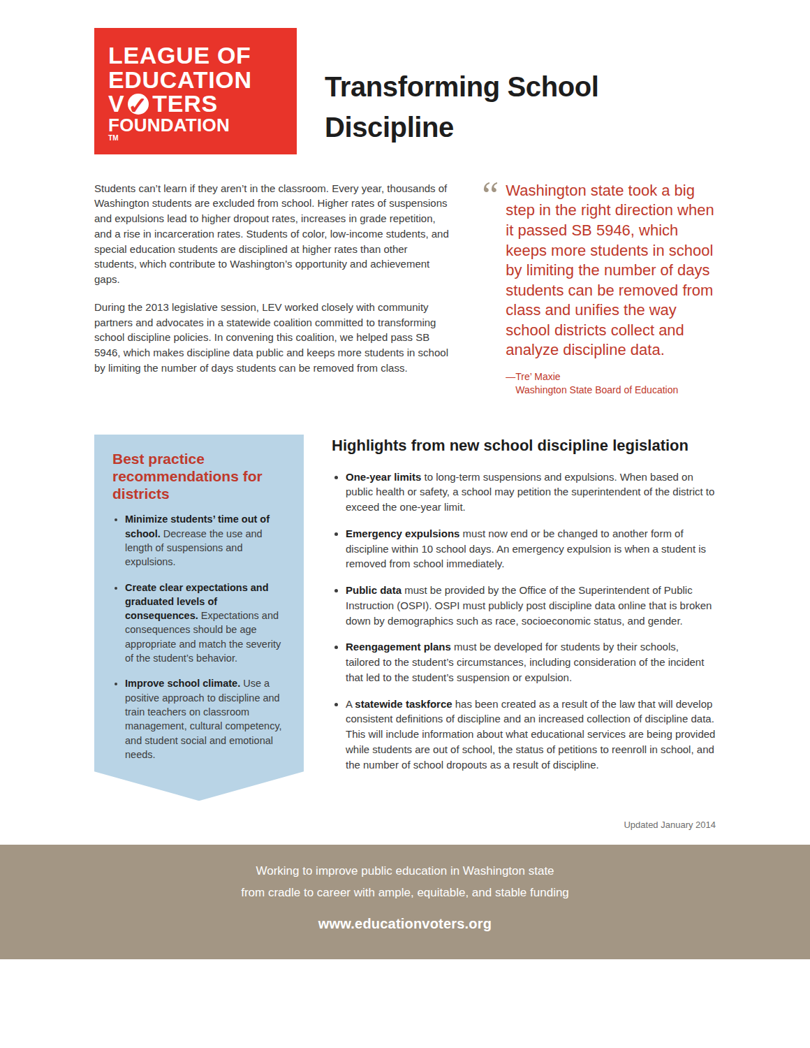League of Education V✓TERS FoundationTM
Transforming School Discipline
Students can’t learn if they aren’t in the classroom. Every year, thousands of Washington students are excluded from school. Higher rates of suspensions and expulsions lead to higher dropout rates, increases in grade repetition, and a rise in incarceration rates. Students of color, low-income students, and special education students are disciplined at higher rates than other students, which contribute to Washington’s opportunity and achievement gaps.
During the 2013 legislative session, LEV worked closely with community partners and advocates in a statewide coalition committed to transforming school discipline policies. In convening this coalition, we helped pass SB 5946, which makes discipline data public and keeps more students in school by limiting the number of days students can be removed from class.
“
Washington state took a big step in the right direction when it passed SB 5946, which keeps more students in school by limiting the number of days students can be removed from class and unifies the way school districts collect and analyze discipline data.
—Tre’ Maxie Washington State Board of Education
Best practice recommendations for districts
Minimize students’ time out of school. Decrease the use and length of suspensions and expulsions.
Create clear expectations and graduated levels of consequences. Expectations and consequences should be age appropriate and match the severity of the student’s behavior.
Improve school climate. Use a positive approach to discipline and train teachers on classroom management, cultural competency, and student social and emotional needs.
Highlights from new school discipline legislation
One-year limits to long-term suspensions and expulsions. When based on public health or safety, a school may petition the superintendent of the district to exceed the one-year limit.
Emergency expulsions must now end or be changed to another form of discipline within 10 school days. An emergency expulsion is when a student is removed from school immediately.
Public data must be provided by the Office of the Superintendent of Public Instruction (OSPI). OSPI must publicly post discipline data online that is broken down by demographics such as race, socioeconomic status, and gender.
Reengagement plans must be developed for students by their schools, tailored to the student’s circumstances, including consideration of the incident that led to the student’s suspension or expulsion.
A statewide taskforce has been created as a result of the law that will develop consistent definitions of discipline and an increased collection of discipline data. This will include information about what educational services are being provided while students are out of school, the status of petitions to reenroll in school, and the number of school dropouts as a result of discipline.
Updated January 2014
Working to improve public education in Washington state
from cradle to career with ample, equitable, and stable funding
www.educationvoters.org